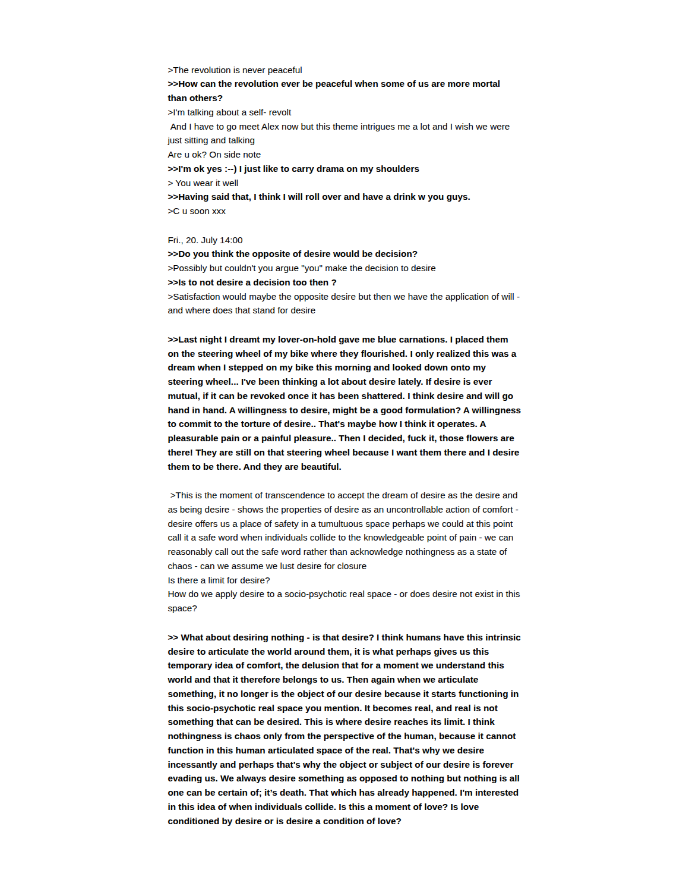>The revolution is never peaceful
>>How can the revolution ever be peaceful when some of us are more mortal than others?
>I'm talking about a self- revolt
And I have to go meet Alex now but this theme intrigues me a lot and I wish we were just sitting and talking
Are u ok? On side note
>>I'm ok yes :--) I just like to carry drama on my shoulders
> You wear it well
>>Having said that, I think I will roll over and have a drink w you guys.
>C u soon xxx
Fri., 20. July 14:00
>>Do you think the opposite of desire would be decision?
>Possibly but couldn't you argue "you" make the decision to desire
>>Is to not desire a decision too then ?
>Satisfaction would maybe the opposite desire but then we have the application of will - and where does that stand for desire
>>Last night I dreamt my lover-on-hold gave me blue carnations. I placed them on the steering wheel of my bike where they flourished. I only realized this was a dream when I stepped on my bike this morning and looked down onto my steering wheel... I've been thinking a lot about desire lately. If desire is ever mutual, if it can be revoked once it has been shattered. I think desire and will go hand in hand. A willingness to desire, might be a good formulation? A willingness to commit to the torture of desire.. That's maybe how I think it operates. A pleasurable pain or a painful pleasure.. Then I decided, fuck it, those flowers are there! They are still on that steering wheel because I want them there and I desire them to be there. And they are beautiful.
>This is the moment of transcendence to accept the dream of desire as the desire and as being desire - shows the properties of desire as an uncontrollable action of comfort - desire offers us a place of safety in a tumultuous space perhaps we could at this point call it a safe word when individuals collide to the knowledgeable point of pain - we can reasonably call out the safe word rather than acknowledge nothingness as a state of chaos - can we assume we lust desire for closure
Is there a limit for desire?
How do we apply desire to a socio-psychotic real space - or does desire not exist in this space?
>> What about desiring nothing - is that desire? I think humans have this intrinsic desire to articulate the world around them, it is what perhaps gives us this temporary idea of comfort, the delusion that for a moment we understand this world and that it therefore belongs to us. Then again when we articulate something, it no longer is the object of our desire because it starts functioning in this socio-psychotic real space you mention. It becomes real, and real is not something that can be desired. This is where desire reaches its limit. I think nothingness is chaos only from the perspective of the human, because it cannot function in this human articulated space of the real. That's why we desire incessantly and perhaps that's why the object or subject of our desire is forever evading us. We always desire something as opposed to nothing but nothing is all one can be certain of; it’s death. That which has already happened. I'm interested in this idea of when individuals collide. Is this a moment of love? Is love conditioned by desire or is desire a condition of love?